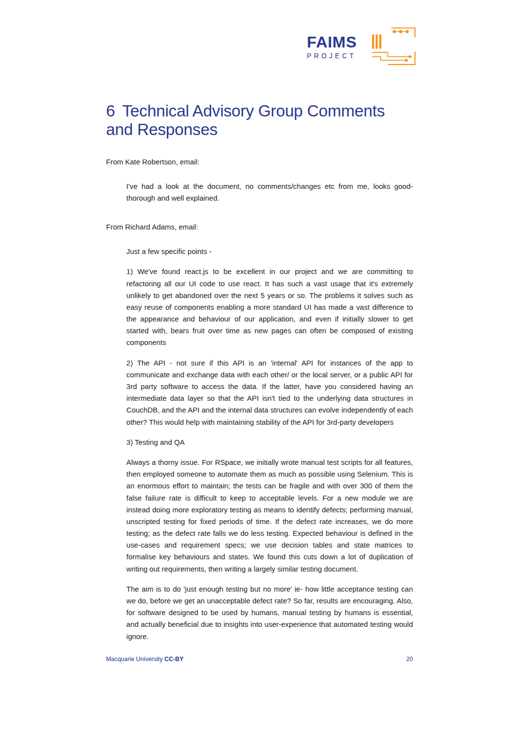FAIMS PROJECT
6 Technical Advisory Group Comments and Responses
From Kate Robertson, email:
I've had a look at the document, no comments/changes etc from me, looks good- thorough and well explained.
From Richard Adams, email:
Just a few specific points -
1) We've found react.js to be excellent in our project and we are committing to refactoring all our UI code to use react. It has such a vast usage that it's extremely unlikely to get abandoned over the next 5 years or so. The problems it solves such as easy reuse of components enabling a more standard UI has made a vast difference to the appearance and behaviour of our application, and even if initially slower to get started with, bears fruit over time as new pages can often be composed of existing components
2) The API - not sure if this API is an 'internal' API for instances of the app to communicate and exchange data with each other/ or the local server, or a public API for 3rd party software to access the data. If the latter, have you considered having an intermediate data layer so that the API isn't tied to the underlying data structures in CouchDB, and the API and the internal data structures can evolve independently of each other? This would help with maintaining stability of the API for 3rd-party developers
3) Testing and QA
Always a thorny issue. For RSpace, we initially wrote manual test scripts for all features, then employed someone to automate them as much as possible using Selenium. This is an enormous effort to maintain; the tests can be fragile and with over 300 of them the false failure rate is difficult to keep to acceptable levels. For a new module we are instead doing more exploratory testing as means to identify defects; performing manual, unscripted testing for fixed periods of time. If the defect rate increases, we do more testing; as the defect rate falls we do less testing. Expected behaviour is defined in the use-cases and requirement specs; we use decision tables and state matrices to formalise key behaviours and states. We found this cuts down a lot of duplication of writing out requirements, then writing a largely similar testing document.
The aim is to do 'just enough testing but no more' ie- how little acceptance testing can we do, before we get an unacceptable defect rate? So far, results are encouraging. Also, for software designed to be used by humans, manual testing by humans is essential, and actually beneficial due to insights into user-experience that automated testing would ignore.
Macquarie University CC-BY
20